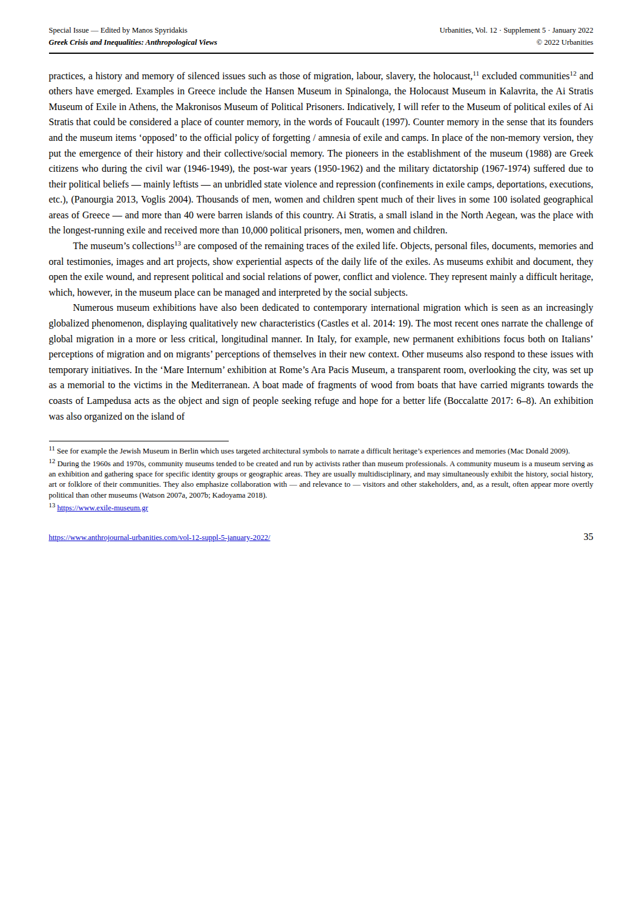Special Issue — Edited by Manos Spyridakis
Greek Crisis and Inequalities: Anthropological Views
Urbanities, Vol. 12 · Supplement 5 · January 2022
© 2022 Urbanities
practices, a history and memory of silenced issues such as those of migration, labour, slavery, the holocaust,11 excluded communities12 and others have emerged. Examples in Greece include the Hansen Museum in Spinalonga, the Holocaust Museum in Kalavrita, the Ai Stratis Museum of Exile in Athens, the Makronisos Museum of Political Prisoners. Indicatively, I will refer to the Museum of political exiles of Ai Stratis that could be considered a place of counter memory, in the words of Foucault (1997). Counter memory in the sense that its founders and the museum items ‘opposed’ to the official policy of forgetting / amnesia of exile and camps. In place of the non-memory version, they put the emergence of their history and their collective/social memory. The pioneers in the establishment of the museum (1988) are Greek citizens who during the civil war (1946-1949), the post-war years (1950-1962) and the military dictatorship (1967-1974) suffered due to their political beliefs — mainly leftists — an unbridled state violence and repression (confinements in exile camps, deportations, executions, etc.), (Panourgia 2013, Voglis 2004). Thousands of men, women and children spent much of their lives in some 100 isolated geographical areas of Greece — and more than 40 were barren islands of this country. Ai Stratis, a small island in the North Aegean, was the place with the longest-running exile and received more than 10,000 political prisoners, men, women and children.
The museum’s collections13 are composed of the remaining traces of the exiled life. Objects, personal files, documents, memories and oral testimonies, images and art projects, show experiential aspects of the daily life of the exiles. As museums exhibit and document, they open the exile wound, and represent political and social relations of power, conflict and violence. They represent mainly a difficult heritage, which, however, in the museum place can be managed and interpreted by the social subjects.
Numerous museum exhibitions have also been dedicated to contemporary international migration which is seen as an increasingly globalized phenomenon, displaying qualitatively new characteristics (Castles et al. 2014: 19). The most recent ones narrate the challenge of global migration in a more or less critical, longitudinal manner. In Italy, for example, new permanent exhibitions focus both on Italians’ perceptions of migration and on migrants’ perceptions of themselves in their new context. Other museums also respond to these issues with temporary initiatives. In the ‘Mare Internum’ exhibition at Rome’s Ara Pacis Museum, a transparent room, overlooking the city, was set up as a memorial to the victims in the Mediterranean. A boat made of fragments of wood from boats that have carried migrants towards the coasts of Lampedusa acts as the object and sign of people seeking refuge and hope for a better life (Boccalatte 2017: 6–8). An exhibition was also organized on the island of
11 See for example the Jewish Museum in Berlin which uses targeted architectural symbols to narrate a difficult heritage’s experiences and memories (Mac Donald 2009).
12 During the 1960s and 1970s, community museums tended to be created and run by activists rather than museum professionals. A community museum is a museum serving as an exhibition and gathering space for specific identity groups or geographic areas. They are usually multidisciplinary, and may simultaneously exhibit the history, social history, art or folklore of their communities. They also emphasize collaboration with — and relevance to — visitors and other stakeholders, and, as a result, often appear more overtly political than other museums (Watson 2007a, 2007b; Kadoyama 2018).
13 https://www.exile-museum.gr
https://www.anthrojournal-urbanities.com/vol-12-suppl-5-january-2022/
35